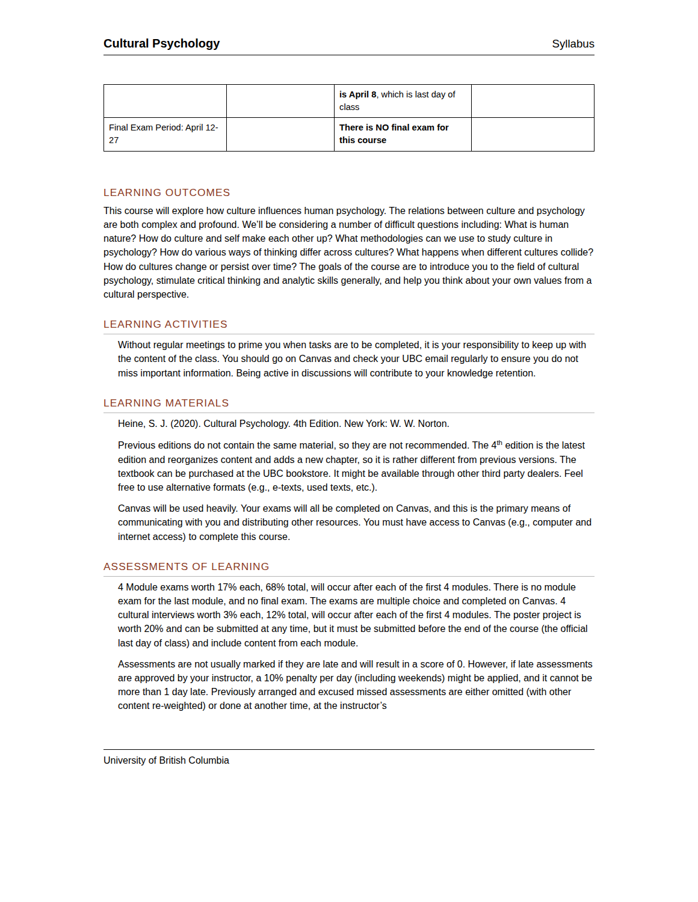Cultural Psychology Syllabus
| | | is April 8 , which is last day of class | |
| Final Exam Period: April 12-27 | | There is NO final exam for this course | |
Learning Outcomes
This course will explore how culture influences human psychology. The relations between culture and psychology are both complex and profound. We’ll be considering a number of difficult questions including: What is human nature? How do culture and self make each other up? What methodologies can we use to study culture in psychology? How do various ways of thinking differ across cultures? What happens when different cultures collide? How do cultures change or persist over time? The goals of the course are to introduce you to the field of cultural psychology, stimulate critical thinking and analytic skills generally, and help you think about your own values from a cultural perspective.
Learning Activities
Without regular meetings to prime you when tasks are to be completed, it is your responsibility to keep up with the content of the class. You should go on Canvas and check your UBC email regularly to ensure you do not miss important information. Being active in discussions will contribute to your knowledge retention.
Learning Materials
Heine, S. J. (2020). Cultural Psychology. 4th Edition. New York: W. W. Norton.
Previous editions do not contain the same material, so they are not recommended. The 4th edition is the latest edition and reorganizes content and adds a new chapter, so it is rather different from previous versions. The textbook can be purchased at the UBC bookstore. It might be available through other third party dealers. Feel free to use alternative formats (e.g., e-texts, used texts, etc.).
Canvas will be used heavily. Your exams will all be completed on Canvas, and this is the primary means of communicating with you and distributing other resources. You must have access to Canvas (e.g., computer and internet access) to complete this course.
Assessments of Learning
4 Module exams worth 17% each, 68% total, will occur after each of the first 4 modules. There is no module exam for the last module, and no final exam. The exams are multiple choice and completed on Canvas. 4 cultural interviews worth 3% each, 12% total, will occur after each of the first 4 modules. The poster project is worth 20% and can be submitted at any time, but it must be submitted before the end of the course (the official last day of class) and include content from each module.
Assessments are not usually marked if they are late and will result in a score of 0. However, if late assessments are approved by your instructor, a 10% penalty per day (including weekends) might be applied, and it cannot be more than 1 day late. Previously arranged and excused missed assessments are either omitted (with other content re-weighted) or done at another time, at the instructor’s
University of British Columbia